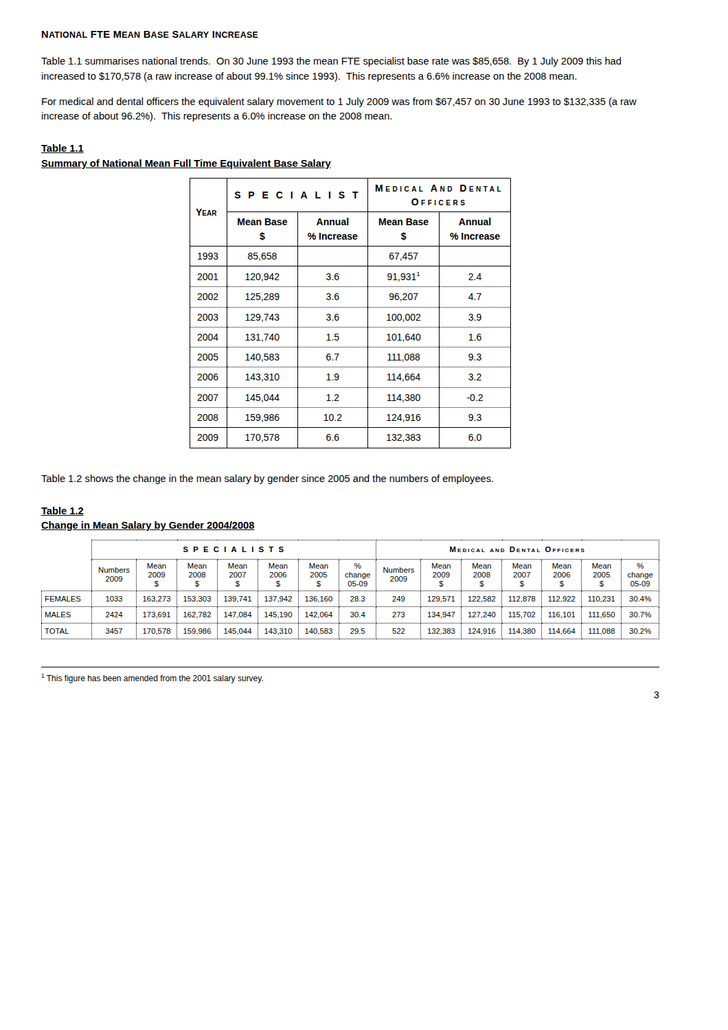NATIONAL FTE MEAN BASE SALARY INCREASE
Table 1.1 summarises national trends. On 30 June 1993 the mean FTE specialist base rate was $85,658. By 1 July 2009 this had increased to $170,578 (a raw increase of about 99.1% since 1993). This represents a 6.6% increase on the 2008 mean.
For medical and dental officers the equivalent salary movement to 1 July 2009 was from $67,457 on 30 June 1993 to $132,335 (a raw increase of about 96.2%). This represents a 6.0% increase on the 2008 mean.
Table 1.1 Summary of National Mean Full Time Equivalent Base Salary
| Year | S P E C I A L I S T | Medical And Dental Officers |
| --- | --- | --- |
| Mean Base $ | Annual % Increase | Mean Base $ | Annual % Increase |
| 1993 | 85,658 | | 67,457 | |
| 2001 | 120,942 | 3.6 | 91,931 1 | 2.4 |
| 2002 | 125,289 | 3.6 | 96,207 | 4.7 |
| 2003 | 129,743 | 3.6 | 100,002 | 3.9 |
| 2004 | 131,740 | 1.5 | 101,640 | 1.6 |
| 2005 | 140,583 | 6.7 | 111,088 | 9.3 |
| 2006 | 143,310 | 1.9 | 114,664 | 3.2 |
| 2007 | 145,044 | 1.2 | 114,380 | -0.2 |
| 2008 | 159,986 | 10.2 | 124,916 | 9.3 |
| 2009 | 170,578 | 6.6 | 132,383 | 6.0 |
Table 1.2 shows the change in the mean salary by gender since 2005 and the numbers of employees.
Table 1.2 Change in Mean Salary by Gender 2004/2008
| | S P E C I A L I S T S | Medical and Dental Officers |
| --- | --- | --- |
| | Numbers 2009 | Mean 2009 $ | Mean 2008 $ | Mean 2007 $ | Mean 2006 $ | Mean 2005 $ | % change 05-09 | Numbers 2009 | Mean 2009 $ | Mean 2008 $ | Mean 2007 $ | Mean 2006 $ | Mean 2005 $ | % change 05-09 |
| FEMALES | 1033 | 163,273 | 153,303 | 139,741 | 137,942 | 136,160 | 28.3 | 249 | 129,571 | 122,582 | 112,878 | 112,922 | 110,231 | 30.4% |
| MALES | 2424 | 173,691 | 162,782 | 147,084 | 145,190 | 142,064 | 30.4 | 273 | 134,947 | 127,240 | 115,702 | 116,101 | 111,650 | 30.7% |
| TOTAL | 3457 | 170,578 | 159,986 | 145,044 | 143,310 | 140,583 | 29.5 | 522 | 132,383 | 124,916 | 114,380 | 114,664 | 111,088 | 30.2% |
1 This figure has been amended from the 2001 salary survey.
3